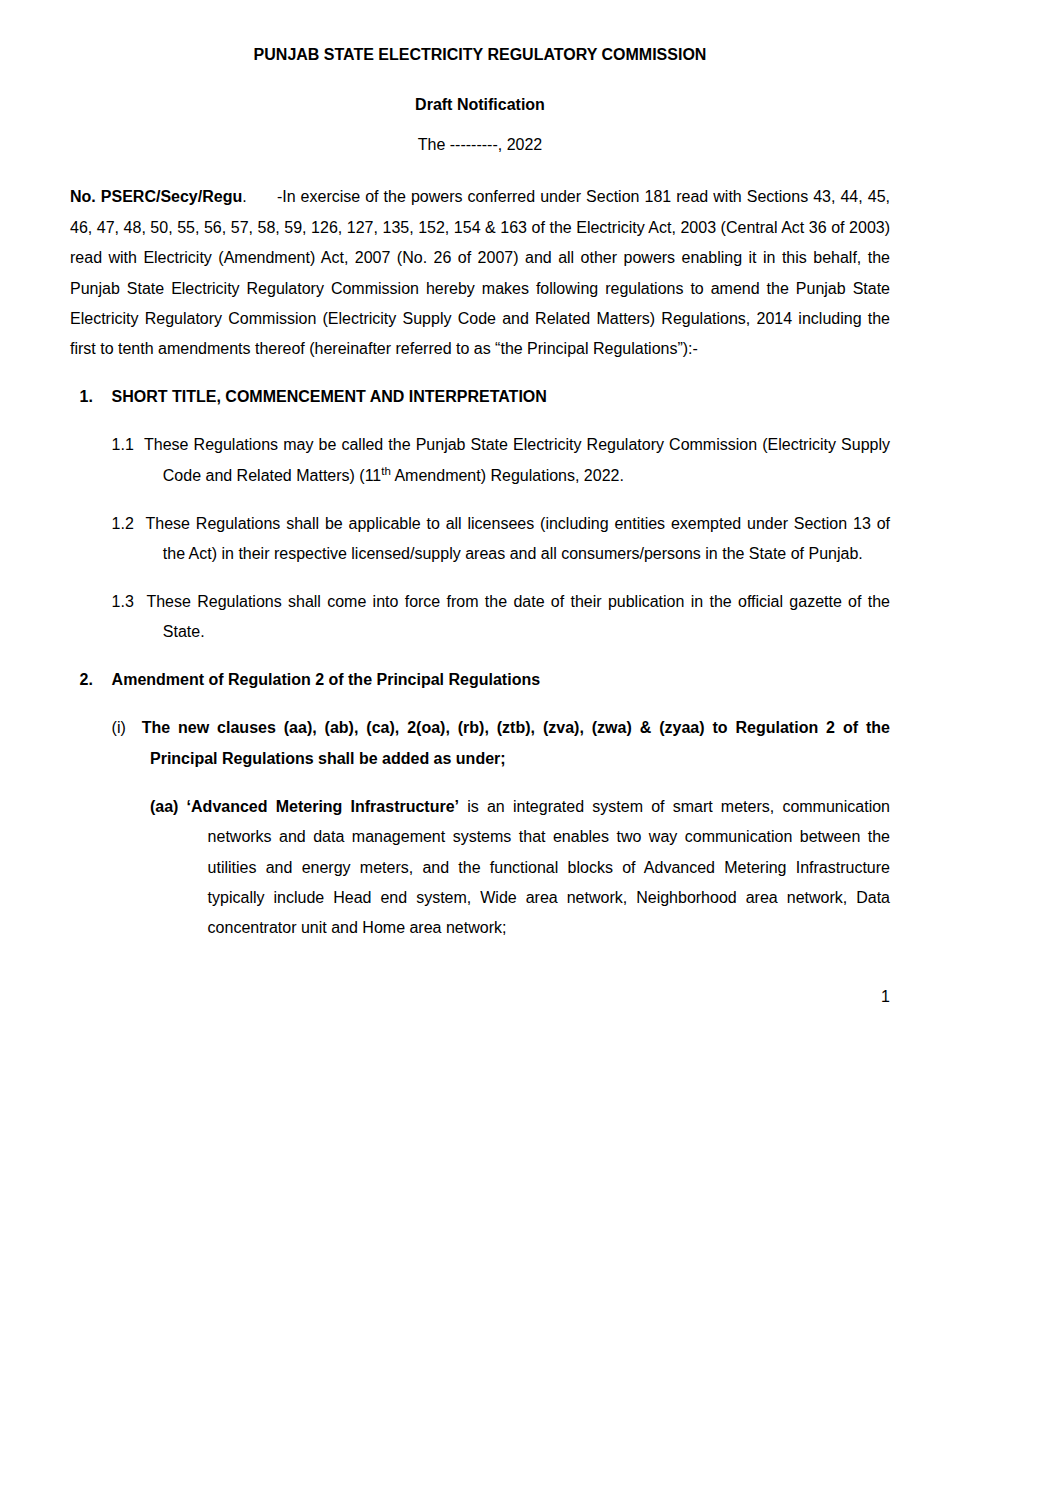PUNJAB STATE ELECTRICITY REGULATORY COMMISSION
Draft Notification
The ---------, 2022
No. PSERC/Secy/Regu. -In exercise of the powers conferred under Section 181 read with Sections 43, 44, 45, 46, 47, 48, 50, 55, 56, 57, 58, 59, 126, 127, 135, 152, 154 & 163 of the Electricity Act, 2003 (Central Act 36 of 2003) read with Electricity (Amendment) Act, 2007 (No. 26 of 2007) and all other powers enabling it in this behalf, the Punjab State Electricity Regulatory Commission hereby makes following regulations to amend the Punjab State Electricity Regulatory Commission (Electricity Supply Code and Related Matters) Regulations, 2014 including the first to tenth amendments thereof (hereinafter referred to as “the Principal Regulations”):-
Short Title, Commencement and Interpretation
1.1 These Regulations may be called the Punjab State Electricity Regulatory Commission (Electricity Supply Code and Related Matters) (11th Amendment) Regulations, 2022.
1.2 These Regulations shall be applicable to all licensees (including entities exempted under Section 13 of the Act) in their respective licensed/supply areas and all consumers/persons in the State of Punjab.
1.3 These Regulations shall come into force from the date of their publication in the official gazette of the State.
Amendment of Regulation 2 of the Principal Regulations
(i) The new clauses (aa), (ab), (ca), 2(oa), (rb), (ztb), (zva), (zwa) & (zyaa) to Regulation 2 of the Principal Regulations shall be added as under;
(aa) ‘Advanced Metering Infrastructure’ is an integrated system of smart meters, communication networks and data management systems that enables two way communication between the utilities and energy meters, and the functional blocks of Advanced Metering Infrastructure typically include Head end system, Wide area network, Neighborhood area network, Data concentrator unit and Home area network;
1